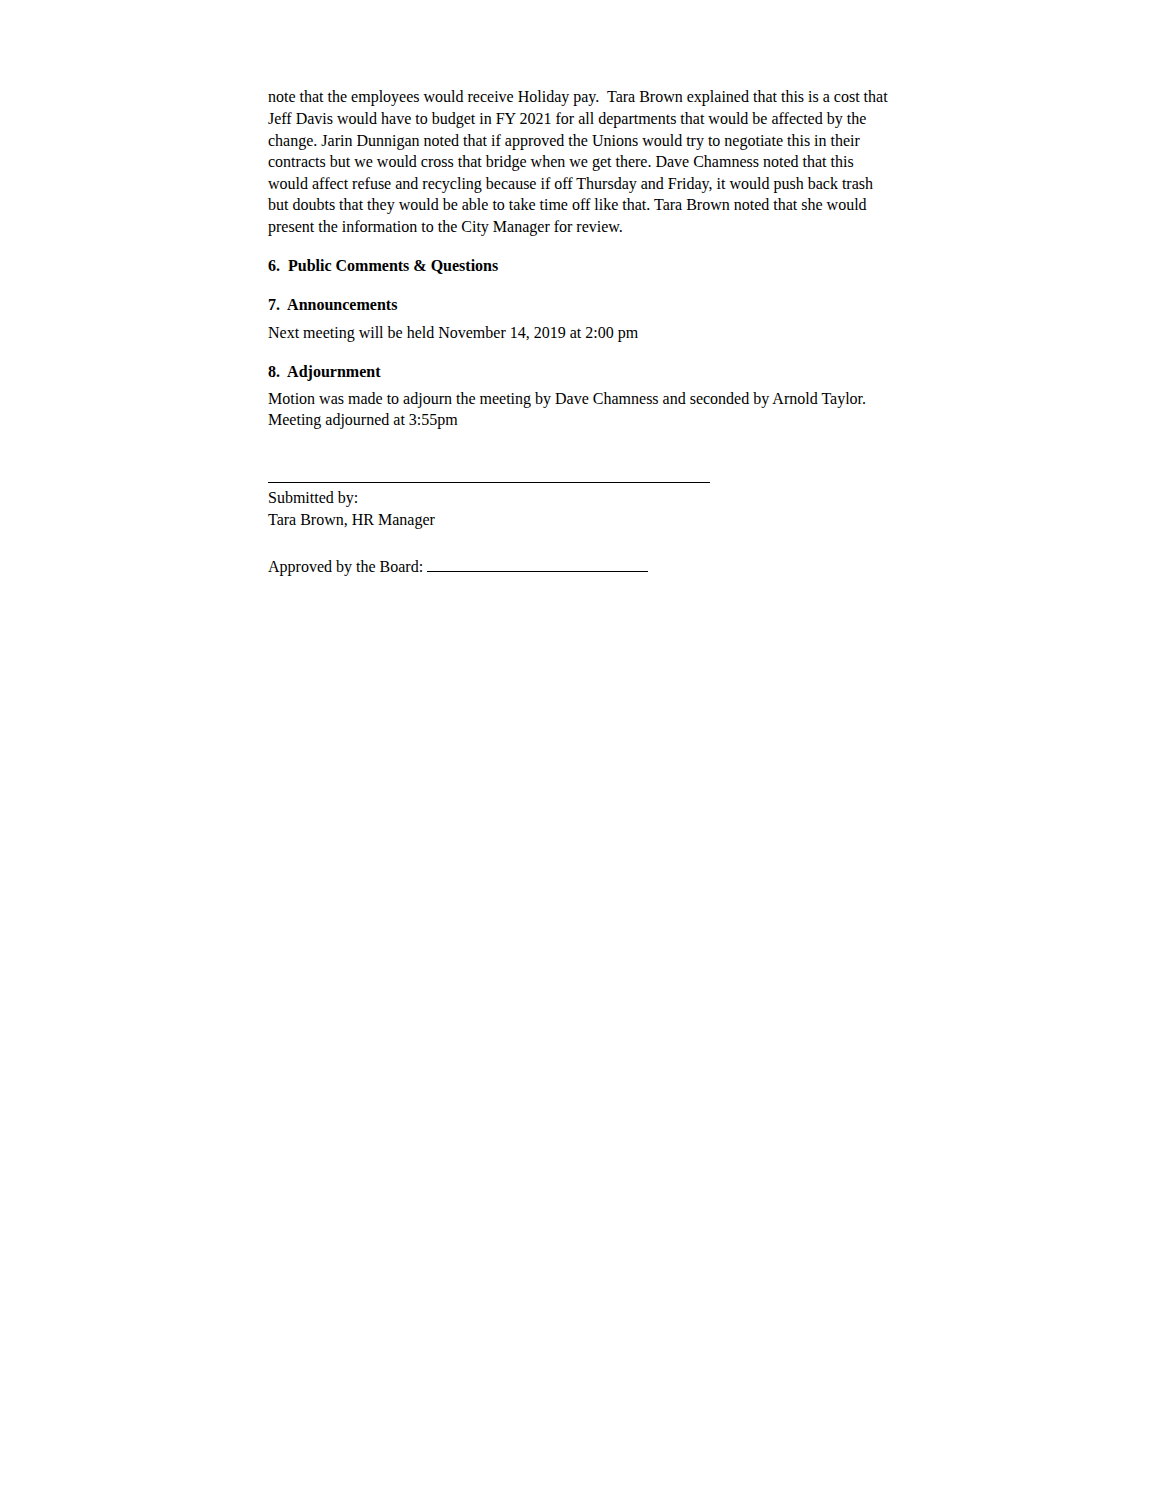note that the employees would receive Holiday pay. Tara Brown explained that this is a cost that Jeff Davis would have to budget in FY 2021 for all departments that would be affected by the change. Jarin Dunnigan noted that if approved the Unions would try to negotiate this in their contracts but we would cross that bridge when we get there. Dave Chamness noted that this would affect refuse and recycling because if off Thursday and Friday, it would push back trash but doubts that they would be able to take time off like that. Tara Brown noted that she would present the information to the City Manager for review.
6. Public Comments & Questions
7. Announcements
Next meeting will be held November 14, 2019 at 2:00 pm
8. Adjournment
Motion was made to adjourn the meeting by Dave Chamness and seconded by Arnold Taylor.
Meeting adjourned at 3:55pm
Submitted by:
Tara Brown, HR Manager
Approved by the Board: